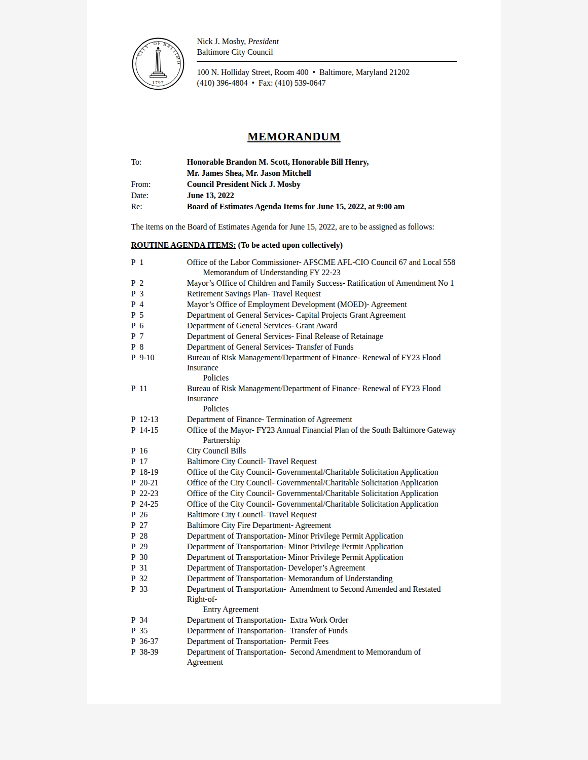CITY OF BALTIMORE 1797
Nick J. Mosby, President
Baltimore City Council
100 N. Holliday Street, Room 400 • Baltimore, Maryland 21202
(410) 396-4804 • Fax: (410) 539-0647
MEMORANDUM
| To: | Honorable Brandon M. Scott, Honorable Bill Henry, |
| | Mr. James Shea, Mr. Jason Mitchell |
| From: | Council President Nick J. Mosby |
| Date: | June 13, 2022 |
| Re: | Board of Estimates Agenda Items for June 15, 2022, at 9:00 am |
The items on the Board of Estimates Agenda for June 15, 2022, are to be assigned as follows:
ROUTINE AGENDA ITEMS: (To be acted upon collectively)
| P 1 | Office of the Labor Commissioner- AFSCME AFL-CIO Council 67 and Local 558 Memorandum of Understanding FY 22-23 |
| P 2 | Mayor’s Office of Children and Family Success- Ratification of Amendment No 1 |
| P 3 | Retirement Savings Plan- Travel Request |
| P 4 | Mayor’s Office of Employment Development (MOED)- Agreement |
| P 5 | Department of General Services- Capital Projects Grant Agreement |
| P 6 | Department of General Services- Grant Award |
| P 7 | Department of General Services- Final Release of Retainage |
| P 8 | Department of General Services- Transfer of Funds |
| P 9-10 | Bureau of Risk Management/Department of Finance- Renewal of FY23 Flood Insurance Policies |
| P 11 | Bureau of Risk Management/Department of Finance- Renewal of FY23 Flood Insurance Policies |
| P 12-13 | Department of Finance- Termination of Agreement |
| P 14-15 | Office of the Mayor- FY23 Annual Financial Plan of the South Baltimore Gateway Partnership |
| P 16 | City Council Bills |
| P 17 | Baltimore City Council- Travel Request |
| P 18-19 | Office of the City Council- Governmental/Charitable Solicitation Application |
| P 20-21 | Office of the City Council- Governmental/Charitable Solicitation Application |
| P 22-23 | Office of the City Council- Governmental/Charitable Solicitation Application |
| P 24-25 | Office of the City Council- Governmental/Charitable Solicitation Application |
| P 26 | Baltimore City Council- Travel Request |
| P 27 | Baltimore City Fire Department- Agreement |
| P 28 | Department of Transportation- Minor Privilege Permit Application |
| P 29 | Department of Transportation- Minor Privilege Permit Application |
| P 30 | Department of Transportation- Minor Privilege Permit Application |
| P 31 | Department of Transportation- Developer’s Agreement |
| P 32 | Department of Transportation- Memorandum of Understanding |
| P 33 | Department of Transportation- Amendment to Second Amended and Restated Right-of- Entry Agreement |
| P 34 | Department of Transportation- Extra Work Order |
| P 35 | Department of Transportation- Transfer of Funds |
| P 36-37 | Department of Transportation- Permit Fees |
| P 38-39 | Department of Transportation- Second Amendment to Memorandum of Agreement |